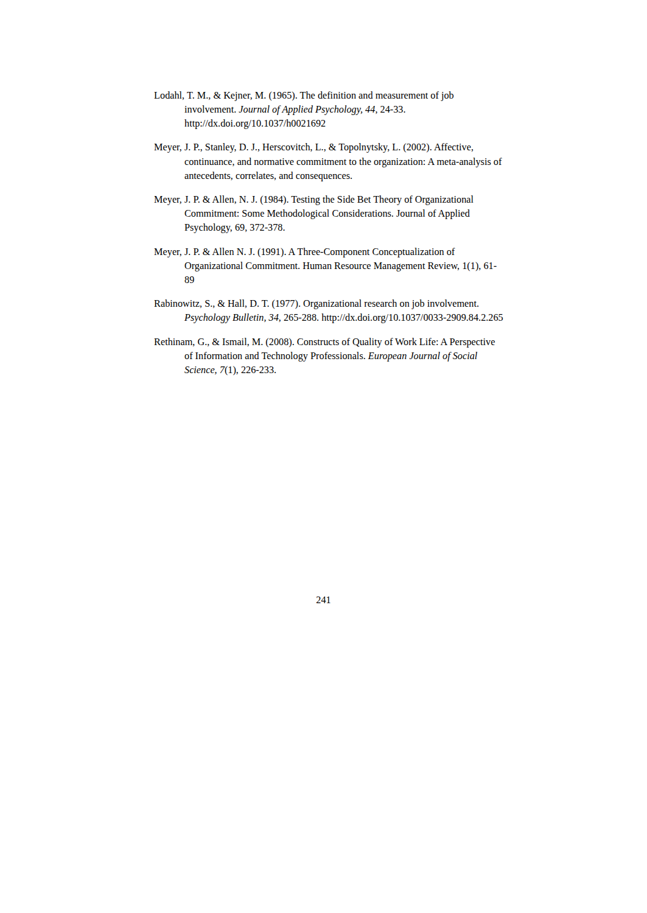Lodahl, T. M., & Kejner, M. (1965). The definition and measurement of job involvement. Journal of Applied Psychology, 44, 24-33. http://dx.doi.org/10.1037/h0021692
Meyer, J. P., Stanley, D. J., Herscovitch, L., & Topolnytsky, L. (2002). Affective, continuance, and normative commitment to the organization: A meta-analysis of antecedents, correlates, and consequences.
Meyer, J. P. & Allen, N. J. (1984). Testing the Side Bet Theory of Organizational Commitment: Some Methodological Considerations. Journal of Applied Psychology, 69, 372-378.
Meyer, J. P. & Allen N. J. (1991). A Three-Component Conceptualization of Organizational Commitment. Human Resource Management Review, 1(1), 61-89
Rabinowitz, S., & Hall, D. T. (1977). Organizational research on job involvement. Psychology Bulletin, 34, 265-288. http://dx.doi.org/10.1037/0033-2909.84.2.265
Rethinam, G., & Ismail, M. (2008). Constructs of Quality of Work Life: A Perspective of Information and Technology Professionals. European Journal of Social Science, 7(1), 226-233.
241